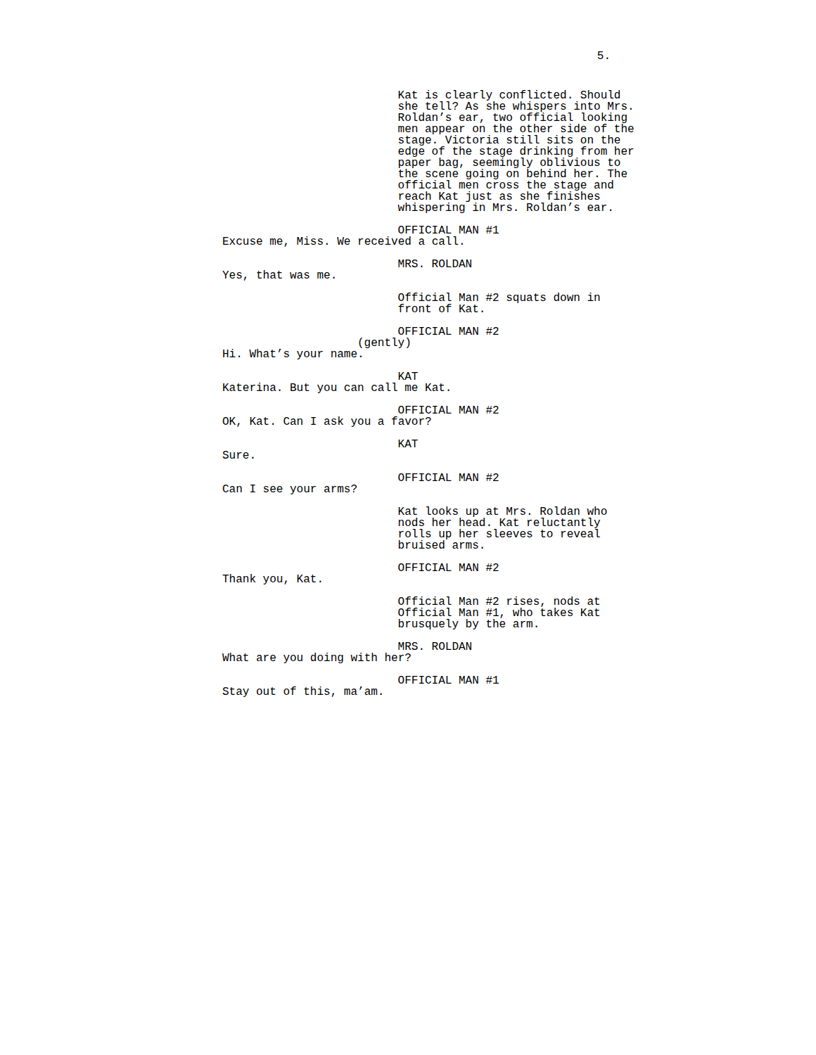5.
Kat is clearly conflicted. Should she tell? As she whispers into Mrs. Roldan’s ear, two official looking men appear on the other side of the stage. Victoria still sits on the edge of the stage drinking from her paper bag, seemingly oblivious to the scene going on behind her. The official men cross the stage and reach Kat just as she finishes whispering in Mrs. Roldan’s ear.
OFFICIAL MAN #1
Excuse me, Miss. We received a call.
MRS. ROLDAN
Yes, that was me.
Official Man #2 squats down in front of Kat.
OFFICIAL MAN #2
(gently)
Hi. What’s your name.
KAT
Katerina. But you can call me Kat.
OFFICIAL MAN #2
OK, Kat. Can I ask you a favor?
KAT
Sure.
OFFICIAL MAN #2
Can I see your arms?
Kat looks up at Mrs. Roldan who nods her head. Kat reluctantly rolls up her sleeves to reveal bruised arms.
OFFICIAL MAN #2
Thank you, Kat.
Official Man #2 rises, nods at Official Man #1, who takes Kat brusquely by the arm.
MRS. ROLDAN
What are you doing with her?
OFFICIAL MAN #1
Stay out of this, ma’am.